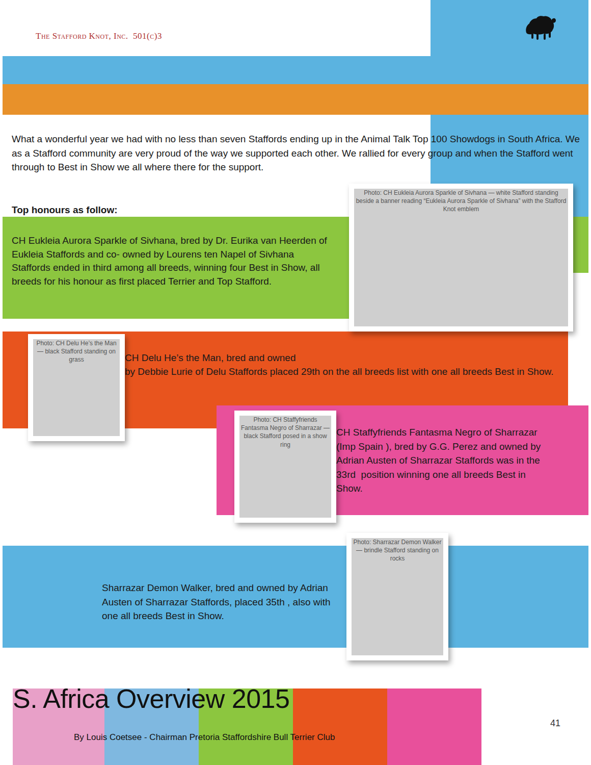The Stafford Knot, Inc. 501(c)3
What a wonderful year we had with no less than seven Staffords ending up in the Animal Talk Top 100 Showdogs in South Africa. We as a Stafford community are very proud of the way we supported each other. We rallied for every group and when the Stafford went through to Best in Show we all where there for the support.
Top honours as follow:
CH Eukleia Aurora Sparkle of Sivhana, bred by Dr. Eurika van Heerden of Eukleia Staffords and co- owned by Lourens ten Napel of Sivhana
Staffords ended in third among all breeds, winning four Best in Show, all breeds for his honour as first placed Terrier and Top Stafford.
Photo: CH Eukleia Aurora Sparkle of Sivhana — white Stafford standing beside a banner reading “Eukleia Aurora Sparkle of Sivhana” with the Stafford Knot emblem
Photo: CH Delu He’s the Man — black Stafford standing on grass
CH Delu He’s the Man, bred and owned
by Debbie Lurie of Delu Staffords placed 29th on the all breeds list with one all breeds Best in Show.
Photo: CH Staffyfriends Fantasma Negro of Sharrazar — black Stafford posed in a show ring
CH Staffyfriends Fantasma Negro of Sharrazar (Imp Spain ), bred by G.G. Perez and owned by Adrian Austen of Sharrazar Staffords was in the 33rd position winning one all breeds Best in Show.
Sharrazar Demon Walker, bred and owned by Adrian Austen of Sharrazar Staffords, placed 35th , also with one all breeds Best in Show.
Photo: Sharrazar Demon Walker — brindle Stafford standing on rocks
S. Africa Overview 2015
By Louis Coetsee - Chairman Pretoria Staffordshire Bull Terrier Club
41